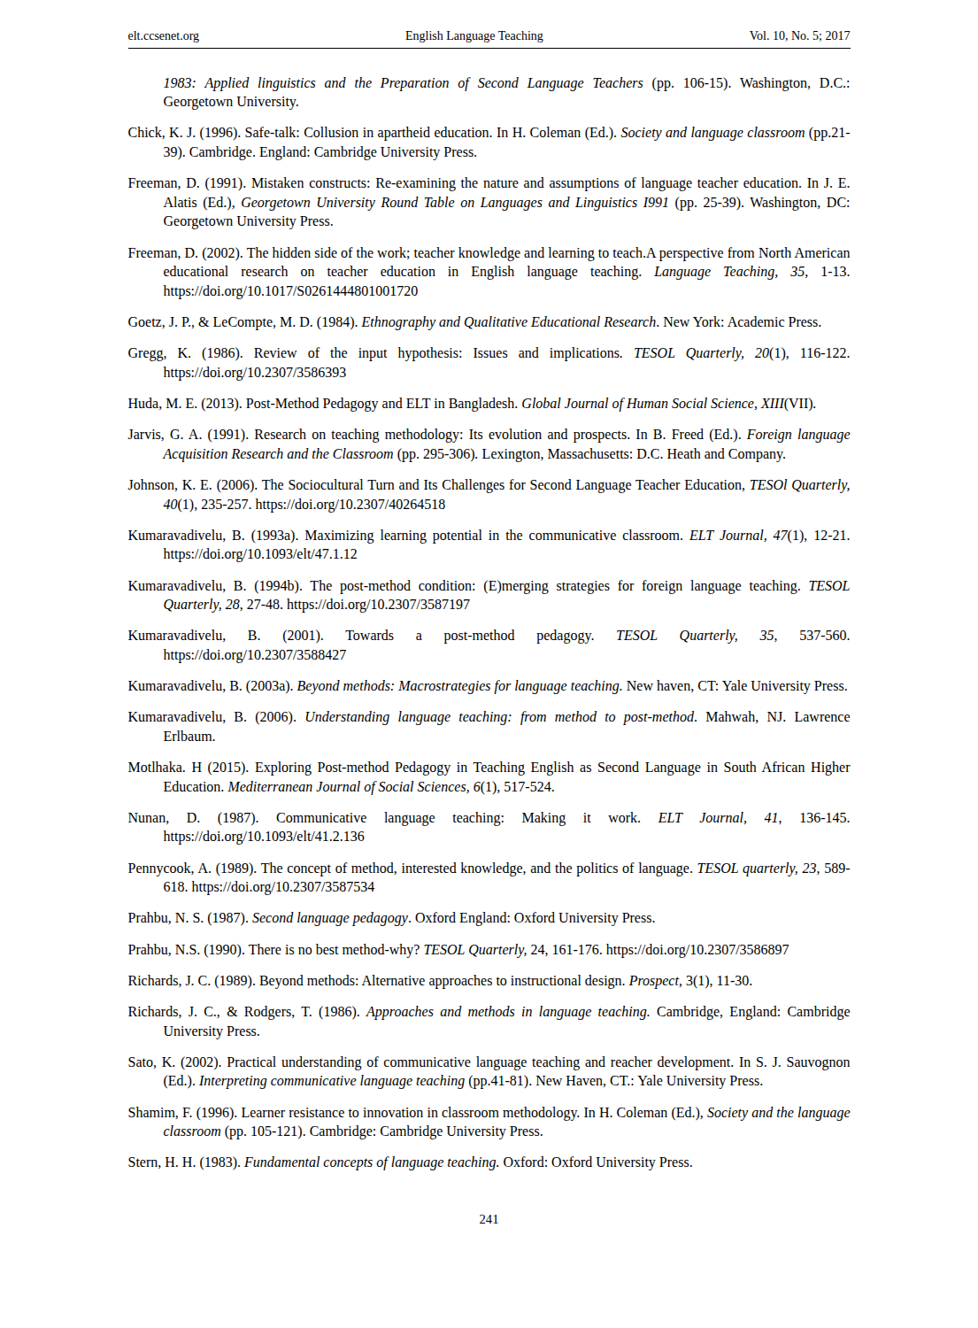elt.ccsenet.org English Language Teaching Vol. 10, No. 5; 2017
1983: Applied linguistics and the Preparation of Second Language Teachers (pp. 106-15). Washington, D.C.: Georgetown University.
Chick, K. J. (1996). Safe-talk: Collusion in apartheid education. In H. Coleman (Ed.). Society and language classroom (pp.21-39). Cambridge. England: Cambridge University Press.
Freeman, D. (1991). Mistaken constructs: Re-examining the nature and assumptions of language teacher education. In J. E. Alatis (Ed.), Georgetown University Round Table on Languages and Linguistics I991 (pp. 25-39). Washington, DC: Georgetown University Press.
Freeman, D. (2002). The hidden side of the work; teacher knowledge and learning to teach.A perspective from North American educational research on teacher education in English language teaching. Language Teaching, 35, 1-13. https://doi.org/10.1017/S0261444801001720
Goetz, J. P., & LeCompte, M. D. (1984). Ethnography and Qualitative Educational Research. New York: Academic Press.
Gregg, K. (1986). Review of the input hypothesis: Issues and implications. TESOL Quarterly, 20(1), 116-122. https://doi.org/10.2307/3586393
Huda, M. E. (2013). Post-Method Pedagogy and ELT in Bangladesh. Global Journal of Human Social Science, XIII(VII).
Jarvis, G. A. (1991). Research on teaching methodology: Its evolution and prospects. In B. Freed (Ed.). Foreign language Acquisition Research and the Classroom (pp. 295-306). Lexington, Massachusetts: D.C. Heath and Company.
Johnson, K. E. (2006). The Sociocultural Turn and Its Challenges for Second Language Teacher Education, TESOl Quarterly, 40(1), 235-257. https://doi.org/10.2307/40264518
Kumaravadivelu, B. (1993a). Maximizing learning potential in the communicative classroom. ELT Journal, 47(1), 12-21. https://doi.org/10.1093/elt/47.1.12
Kumaravadivelu, B. (1994b). The post-method condition: (E)merging strategies for foreign language teaching. TESOL Quarterly, 28, 27-48. https://doi.org/10.2307/3587197
Kumaravadivelu, B. (2001). Towards a post-method pedagogy. TESOL Quarterly, 35, 537-560. https://doi.org/10.2307/3588427
Kumaravadivelu, B. (2003a). Beyond methods: Macrostrategies for language teaching. New haven, CT: Yale University Press.
Kumaravadivelu, B. (2006). Understanding language teaching: from method to post-method. Mahwah, NJ. Lawrence Erlbaum.
Motlhaka. H (2015). Exploring Post-method Pedagogy in Teaching English as Second Language in South African Higher Education. Mediterranean Journal of Social Sciences, 6(1), 517-524.
Nunan, D. (1987). Communicative language teaching: Making it work. ELT Journal, 41, 136-145. https://doi.org/10.1093/elt/41.2.136
Pennycook, A. (1989). The concept of method, interested knowledge, and the politics of language. TESOL quarterly, 23, 589-618. https://doi.org/10.2307/3587534
Prahbu, N. S. (1987). Second language pedagogy. Oxford England: Oxford University Press.
Prahbu, N.S. (1990). There is no best method-why? TESOL Quarterly, 24, 161-176. https://doi.org/10.2307/3586897
Richards, J. C. (1989). Beyond methods: Alternative approaches to instructional design. Prospect, 3(1), 11-30.
Richards, J. C., & Rodgers, T. (1986). Approaches and methods in language teaching. Cambridge, England: Cambridge University Press.
Sato, K. (2002). Practical understanding of communicative language teaching and reacher development. In S. J. Sauvognon (Ed.). Interpreting communicative language teaching (pp.41-81). New Haven, CT.: Yale University Press.
Shamim, F. (1996). Learner resistance to innovation in classroom methodology. In H. Coleman (Ed.), Society and the language classroom (pp. 105-121). Cambridge: Cambridge University Press.
Stern, H. H. (1983). Fundamental concepts of language teaching. Oxford: Oxford University Press.
241